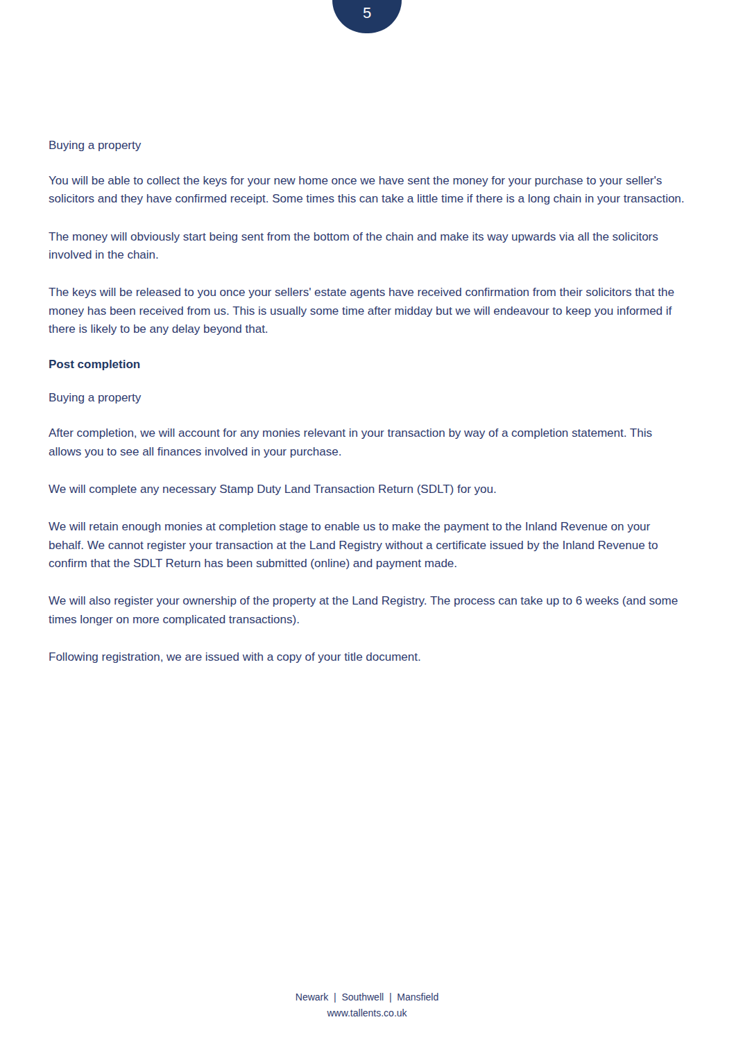5
Buying a property
You will be able to collect the keys for your new home once we have sent the money for your purchase to your seller's solicitors and they have confirmed receipt. Some times this can take a little time if there is a long chain in your transaction.
The money will obviously start being sent from the bottom of the chain and make its way upwards via all the solicitors involved in the chain.
The keys will be released to you once your sellers' estate agents have received confirmation from their solicitors that the money has been received from us. This is usually some time after midday but we will endeavour to keep you informed if there is likely to be any delay beyond that.
Post completion
Buying a property
After completion, we will account for any monies relevant in your transaction by way of a completion statement. This allows you to see all finances involved in your purchase.
We will complete any necessary Stamp Duty Land Transaction Return (SDLT) for you.
We will retain enough monies at completion stage to enable us to make the payment to the Inland Revenue on your behalf. We cannot register your transaction at the Land Registry without a certificate issued by the Inland Revenue to confirm that the SDLT Return has been submitted (online) and payment made.
We will also register your ownership of the property at the Land Registry. The process can take up to 6 weeks (and some times longer on more complicated transactions).
Following registration, we are issued with a copy of your title document.
Newark | Southwell | Mansfield
www.tallents.co.uk